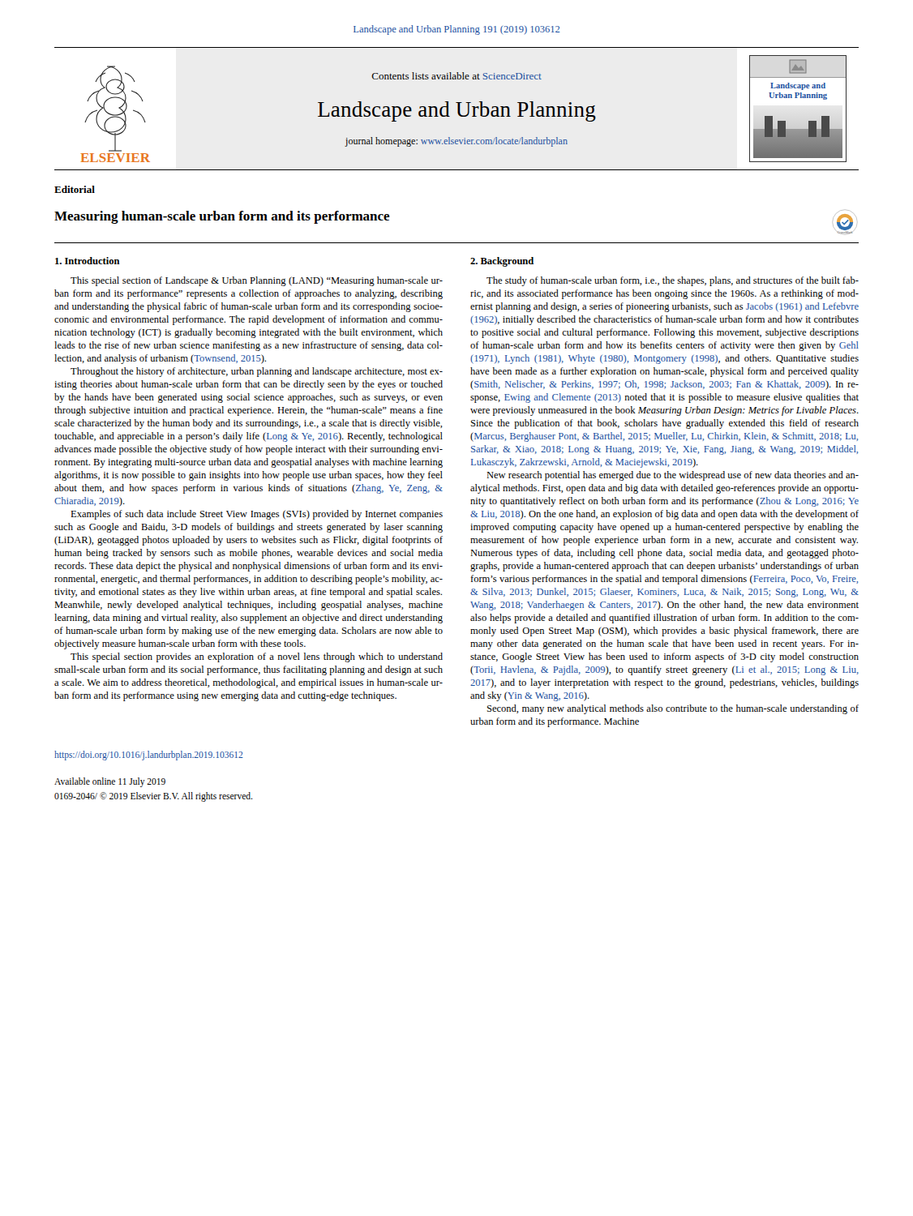Landscape and Urban Planning 191 (2019) 103612
ELSEVIER
Contents lists available at ScienceDirect
Landscape and Urban Planning
journal homepage: www.elsevier.com/locate/landurbplan
Landscape and
Urban Planning
Editorial
Measuring human-scale urban form and its performance
CrossMark
1. Introduction
This special section of Landscape & Urban Planning (LAND) “Measuring human-scale urban form and its performance” represents a collection of approaches to analyzing, describing and understanding the physical fabric of human-scale urban form and its corresponding socioeconomic and environmental performance. The rapid development of information and communication technology (ICT) is gradually becoming integrated with the built environment, which leads to the rise of new urban science manifesting as a new infrastructure of sensing, data collection, and analysis of urbanism (Townsend, 2015).
Throughout the history of architecture, urban planning and landscape architecture, most existing theories about human-scale urban form that can be directly seen by the eyes or touched by the hands have been generated using social science approaches, such as surveys, or even through subjective intuition and practical experience. Herein, the “human-scale” means a fine scale characterized by the human body and its surroundings, i.e., a scale that is directly visible, touchable, and appreciable in a person’s daily life (Long & Ye, 2016). Recently, technological advances made possible the objective study of how people interact with their surrounding environment. By integrating multi-source urban data and geospatial analyses with machine learning algorithms, it is now possible to gain insights into how people use urban spaces, how they feel about them, and how spaces perform in various kinds of situations (Zhang, Ye, Zeng, & Chiaradia, 2019).
Examples of such data include Street View Images (SVIs) provided by Internet companies such as Google and Baidu, 3-D models of buildings and streets generated by laser scanning (LiDAR), geotagged photos uploaded by users to websites such as Flickr, digital footprints of human being tracked by sensors such as mobile phones, wearable devices and social media records. These data depict the physical and nonphysical dimensions of urban form and its environmental, energetic, and thermal performances, in addition to describing people’s mobility, activity, and emotional states as they live within urban areas, at fine temporal and spatial scales. Meanwhile, newly developed analytical techniques, including geospatial analyses, machine learning, data mining and virtual reality, also supplement an objective and direct understanding of human-scale urban form by making use of the new emerging data. Scholars are now able to objectively measure human-scale urban form with these tools.
This special section provides an exploration of a novel lens through which to understand small-scale urban form and its social performance, thus facilitating planning and design at such a scale. We aim to address theoretical, methodological, and empirical issues in human-scale urban form and its performance using new emerging data and cutting-edge techniques.
2. Background
The study of human-scale urban form, i.e., the shapes, plans, and structures of the built fabric, and its associated performance has been ongoing since the 1960s. As a rethinking of modernist planning and design, a series of pioneering urbanists, such as Jacobs (1961) and Lefebvre (1962), initially described the characteristics of human-scale urban form and how it contributes to positive social and cultural performance. Following this movement, subjective descriptions of human-scale urban form and how its benefits centers of activity were then given by Gehl (1971), Lynch (1981), Whyte (1980), Montgomery (1998), and others. Quantitative studies have been made as a further exploration on human-scale, physical form and perceived quality (Smith, Nelischer, & Perkins, 1997; Oh, 1998; Jackson, 2003; Fan & Khattak, 2009). In response, Ewing and Clemente (2013) noted that it is possible to measure elusive qualities that were previously unmeasured in the book Measuring Urban Design: Metrics for Livable Places. Since the publication of that book, scholars have gradually extended this field of research (Marcus, Berghauser Pont, & Barthel, 2015; Mueller, Lu, Chirkin, Klein, & Schmitt, 2018; Lu, Sarkar, & Xiao, 2018; Long & Huang, 2019; Ye, Xie, Fang, Jiang, & Wang, 2019; Middel, Lukasczyk, Zakrzewski, Arnold, & Maciejewski, 2019).
New research potential has emerged due to the widespread use of new data theories and analytical methods. First, open data and big data with detailed geo-references provide an opportunity to quantitatively reflect on both urban form and its performance (Zhou & Long, 2016; Ye & Liu, 2018). On the one hand, an explosion of big data and open data with the development of improved computing capacity have opened up a human-centered perspective by enabling the measurement of how people experience urban form in a new, accurate and consistent way. Numerous types of data, including cell phone data, social media data, and geotagged photographs, provide a human-centered approach that can deepen urbanists’ understandings of urban form’s various performances in the spatial and temporal dimensions (Ferreira, Poco, Vo, Freire, & Silva, 2013; Dunkel, 2015; Glaeser, Kominers, Luca, & Naik, 2015; Song, Long, Wu, & Wang, 2018; Vanderhaegen & Canters, 2017). On the other hand, the new data environment also helps provide a detailed and quantified illustration of urban form. In addition to the commonly used Open Street Map (OSM), which provides a basic physical framework, there are many other data generated on the human scale that have been used in recent years. For instance, Google Street View has been used to inform aspects of 3-D city model construction (Torii, Havlena, & Pajdla, 2009), to quantify street greenery (Li et al., 2015; Long & Liu, 2017), and to layer interpretation with respect to the ground, pedestrians, vehicles, buildings and sky (Yin & Wang, 2016).
Second, many new analytical methods also contribute to the human-scale understanding of urban form and its performance. Machine
https://doi.org/10.1016/j.landurbplan.2019.103612
Available online 11 July 2019
0169-2046/ © 2019 Elsevier B.V. All rights reserved.